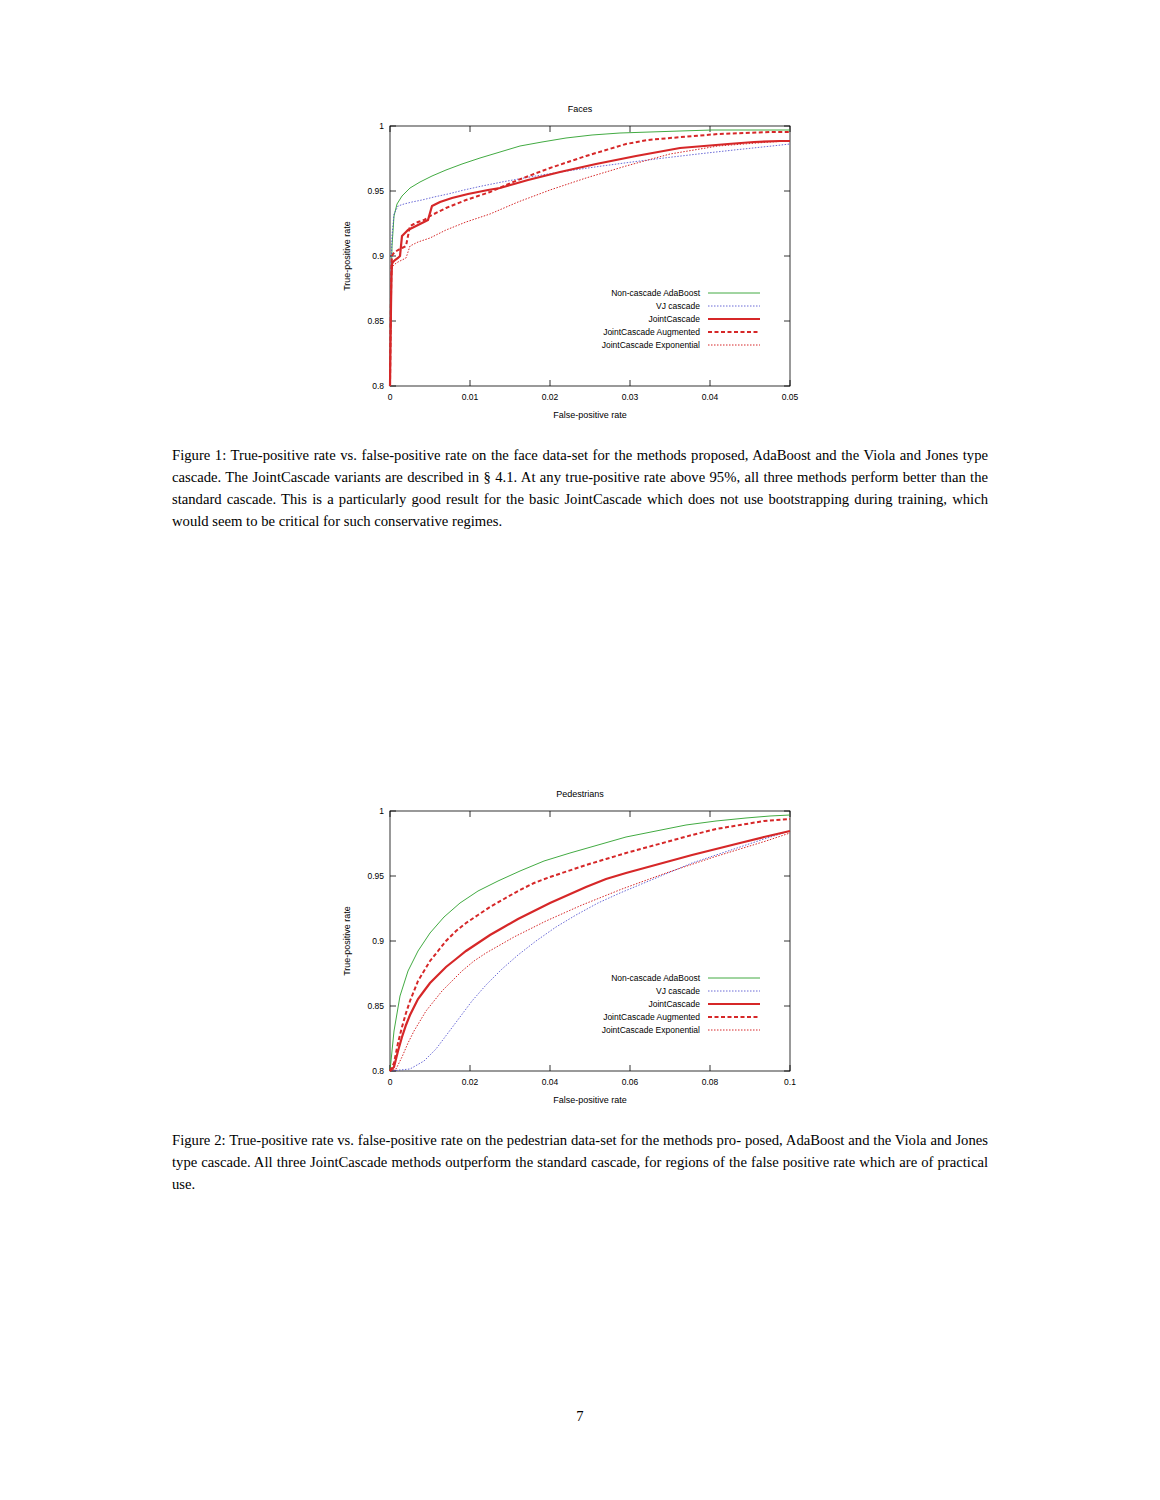Faces 1 0.95 0.9 0.85 0.8 0 0.01 0.02 0.03 0.04 0.05 False-positive rate True-positive rate Non-cascade AdaBoost VJ cascade JointCascade JointCascade Augmented JointCascade Exponential
Figure 1: True-positive rate vs. false-positive rate on the face data-set for the methods proposed, AdaBoost and the Viola and Jones type cascade. The JointCascade variants are described in § 4.1. At any true-positive rate above 95%, all three methods perform better than the standard cascade. This is a particularly good result for the basic JointCascade which does not use bootstrapping during training, which would seem to be critical for such conservative regimes.
Pedestrians 1 0.95 0.9 0.85 0.8 0 0.02 0.04 0.06 0.08 0.1 False-positive rate True-positive rate Non-cascade AdaBoost VJ cascade JointCascade JointCascade Augmented JointCascade Exponential
Figure 2: True-positive rate vs. false-positive rate on the pedestrian data-set for the methods pro- posed, AdaBoost and the Viola and Jones type cascade. All three JointCascade methods outperform the standard cascade, for regions of the false positive rate which are of practical use.
7